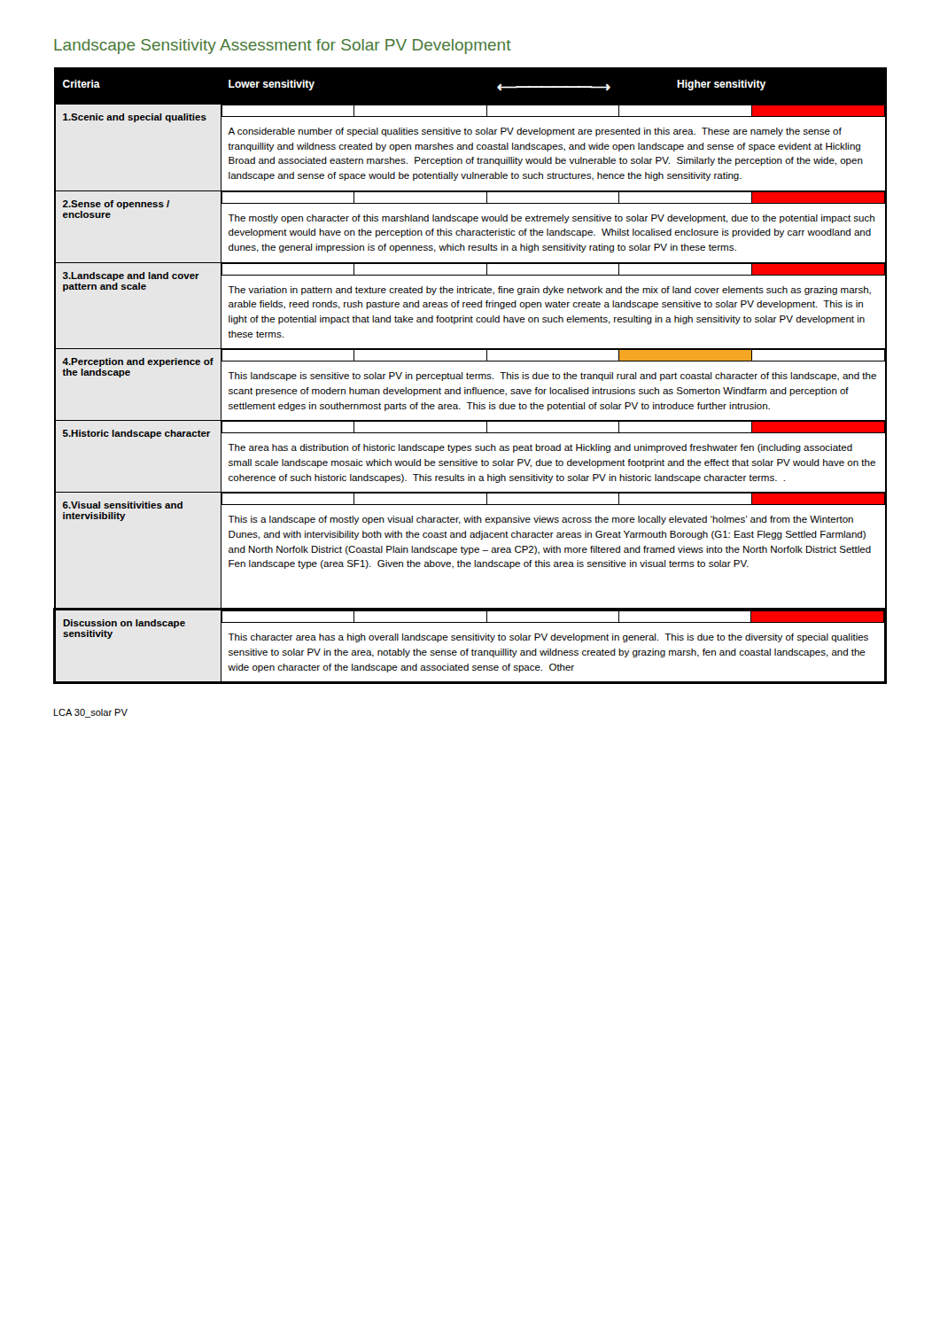Landscape Sensitivity Assessment for Solar PV Development
| Criteria | Lower sensitivity | ⟵——————⟶ | Higher sensitivity |
| --- | --- | --- | --- |
| 1.Scenic and special qualities | A considerable number of special qualities sensitive to solar PV development are presented in this area. These are namely the sense of tranquillity and wildness created by open marshes and coastal landscapes, and wide open landscape and sense of space evident at Hickling Broad and associated eastern marshes. Perception of tranquillity would be vulnerable to solar PV. Similarly the perception of the wide, open landscape and sense of space would be potentially vulnerable to such structures, hence the high sensitivity rating. |
| 2.Sense of openness / enclosure | The mostly open character of this marshland landscape would be extremely sensitive to solar PV development, due to the potential impact such development would have on the perception of this characteristic of the landscape. Whilst localised enclosure is provided by carr woodland and dunes, the general impression is of openness, which results in a high sensitivity rating to solar PV in these terms. |
| 3.Landscape and land cover pattern and scale | The variation in pattern and texture created by the intricate, fine grain dyke network and the mix of land cover elements such as grazing marsh, arable fields, reed ronds, rush pasture and areas of reed fringed open water create a landscape sensitive to solar PV development. This is in light of the potential impact that land take and footprint could have on such elements, resulting in a high sensitivity to solar PV development in these terms. |
| 4.Perception and experience of the landscape | This landscape is sensitive to solar PV in perceptual terms. This is due to the tranquil rural and part coastal character of this landscape, and the scant presence of modern human development and influence, save for localised intrusions such as Somerton Windfarm and perception of settlement edges in southernmost parts of the area. This is due to the potential of solar PV to introduce further intrusion. |
| 5.Historic landscape character | The area has a distribution of historic landscape types such as peat broad at Hickling and unimproved freshwater fen (including associated small scale landscape mosaic which would be sensitive to solar PV, due to development footprint and the effect that solar PV would have on the coherence of such historic landscapes). This results in a high sensitivity to solar PV in historic landscape character terms. . |
| 6.Visual sensitivities and intervisibility | This is a landscape of mostly open visual character, with expansive views across the more locally elevated ‘holmes’ and from the Winterton Dunes, and with intervisibility both with the coast and adjacent character areas in Great Yarmouth Borough (G1: East Flegg Settled Farmland) and North Norfolk District (Coastal Plain landscape type – area CP2), with more filtered and framed views into the North Norfolk District Settled Fen landscape type (area SF1). Given the above, the landscape of this area is sensitive in visual terms to solar PV. |
| Discussion on landscape sensitivity | This character area has a high overall landscape sensitivity to solar PV development in general. This is due to the diversity of special qualities sensitive to solar PV in the area, notably the sense of tranquillity and wildness created by grazing marsh, fen and coastal landscapes, and the wide open character of the landscape and associated sense of space. Other |
LCA 30_solar PV